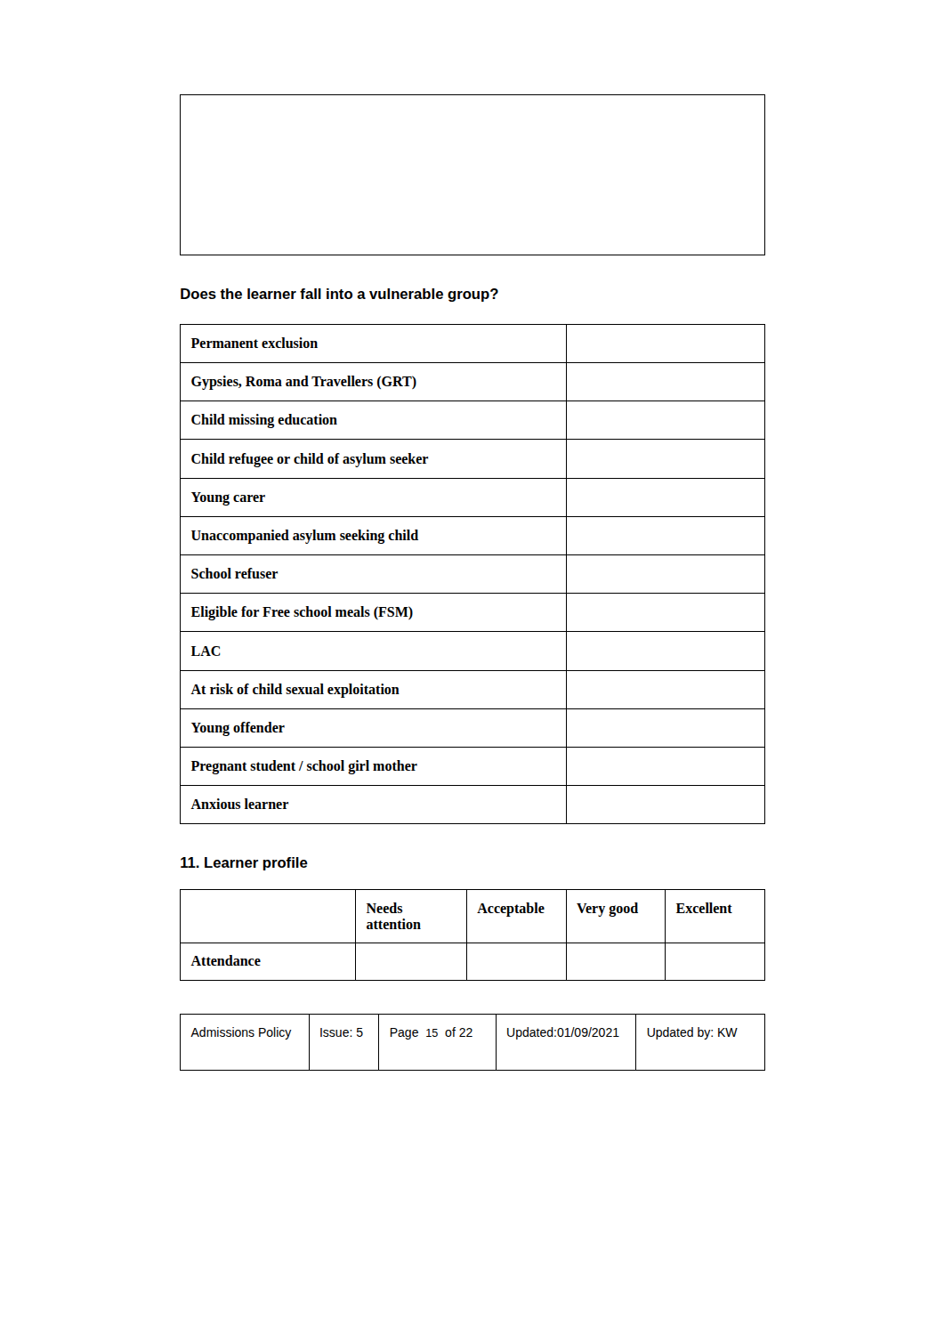Does the learner fall into a vulnerable group?
| Permanent exclusion | |
| Gypsies, Roma and Travellers (GRT) | |
| Child missing education | |
| Child refugee or child of asylum seeker | |
| Young carer | |
| Unaccompanied asylum seeking child | |
| School refuser | |
| Eligible for Free school meals (FSM) | |
| LAC | |
| At risk of child sexual exploitation | |
| Young offender | |
| Pregnant student / school girl mother | |
| Anxious learner | |
11. Learner profile
| | Needs attention | Acceptable | Very good | Excellent |
| Attendance | | | | |
| Admissions Policy | Issue: 5 | Page 15 of 22 | Updated:01/09/2021 | Updated by: KW |